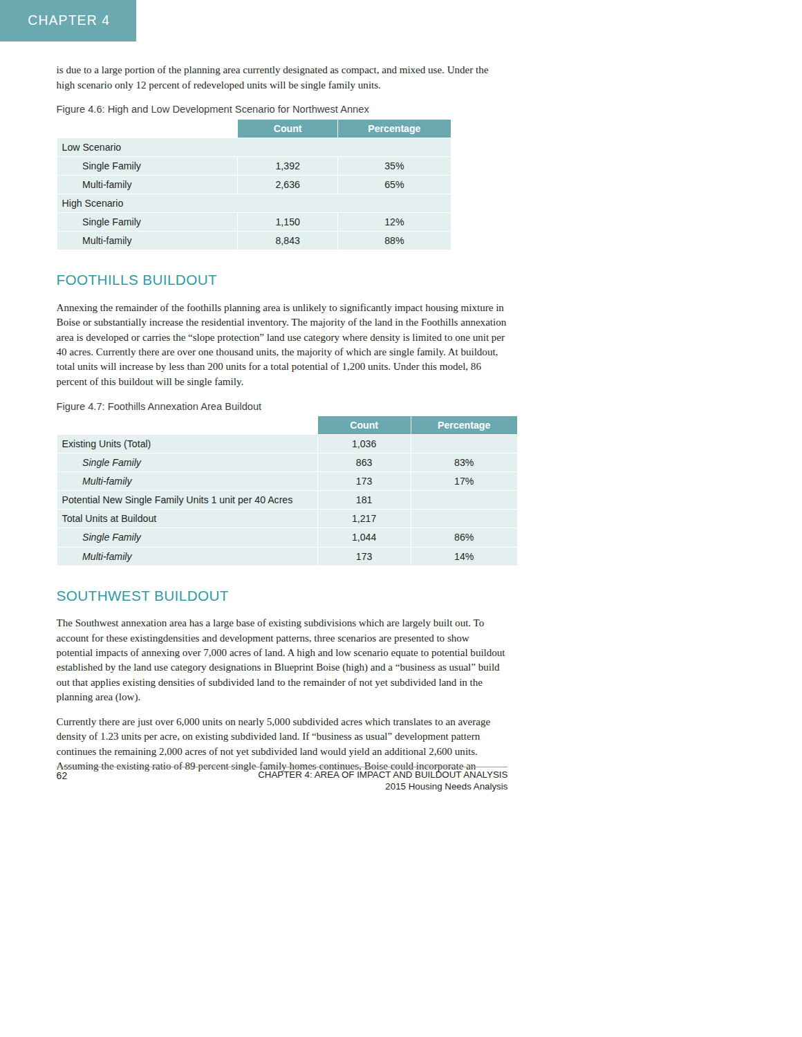CHAPTER 4
is due to a large portion of the planning area currently designated as compact, and mixed use. Under the high scenario only 12 percent of redeveloped units will be single family units.
Figure 4.6: High and Low Development Scenario for Northwest Annex
| | Count | Percentage |
| --- | --- | --- |
| Low Scenario |
| Single Family | 1,392 | 35% |
| Multi-family | 2,636 | 65% |
| High Scenario |
| Single Family | 1,150 | 12% |
| Multi-family | 8,843 | 88% |
FOOTHILLS BUILDOUT
Annexing the remainder of the foothills planning area is unlikely to significantly impact housing mixture in Boise or substantially increase the residential inventory. The majority of the land in the Foothills annexation area is developed or carries the “slope protection” land use category where density is limited to one unit per 40 acres. Currently there are over one thousand units, the majority of which are single family. At buildout, total units will increase by less than 200 units for a total potential of 1,200 units. Under this model, 86 percent of this buildout will be single family.
Figure 4.7: Foothills Annexation Area Buildout
| | Count | Percentage |
| --- | --- | --- |
| Existing Units (Total) | 1,036 | |
| Single Family | 863 | 83% |
| Multi-family | 173 | 17% |
| Potential New Single Family Units 1 unit per 40 Acres | 181 | |
| Total Units at Buildout | 1,217 | |
| Single Family | 1,044 | 86% |
| Multi-family | 173 | 14% |
SOUTHWEST BUILDOUT
The Southwest annexation area has a large base of existing subdivisions which are largely built out. To account for these existingdensities and development patterns, three scenarios are presented to show potential impacts of annexing over 7,000 acres of land. A high and low scenario equate to potential buildout established by the land use category designations in Blueprint Boise (high) and a “business as usual” build out that applies existing densities of subdivided land to the remainder of not yet subdivided land in the planning area (low).
Currently there are just over 6,000 units on nearly 5,000 subdivided acres which translates to an average density of 1.23 units per acre, on existing subdivided land. If “business as usual” development pattern continues the remaining 2,000 acres of not yet subdivided land would yield an additional 2,600 units. Assuming the existing ratio of 89 percent single-family homes continues, Boise could incorporate an
62
CHAPTER 4: AREA OF IMPACT AND BUILDOUT ANALYSIS
2015 Housing Needs Analysis